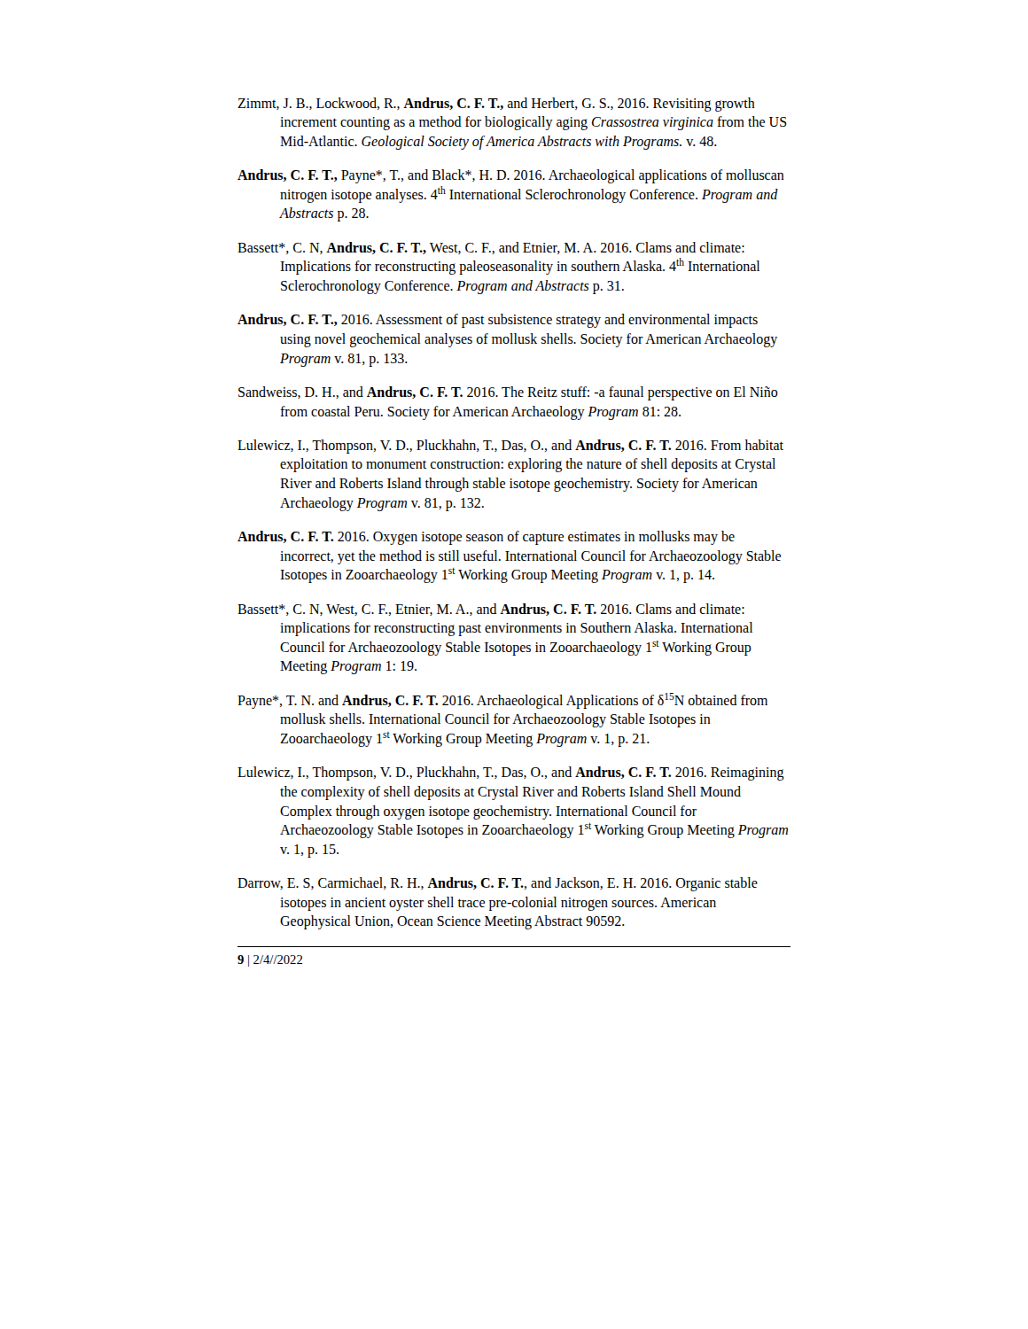Zimmt, J. B., Lockwood, R., Andrus, C. F. T., and Herbert, G. S., 2016. Revisiting growth increment counting as a method for biologically aging Crassostrea virginica from the US Mid-Atlantic. Geological Society of America Abstracts with Programs. v. 48.
Andrus, C. F. T., Payne*, T., and Black*, H. D. 2016. Archaeological applications of molluscan nitrogen isotope analyses. 4th International Sclerochronology Conference. Program and Abstracts p. 28.
Bassett*, C. N, Andrus, C. F. T., West, C. F., and Etnier, M. A. 2016. Clams and climate: Implications for reconstructing paleoseasonality in southern Alaska. 4th International Sclerochronology Conference. Program and Abstracts p. 31.
Andrus, C. F. T., 2016. Assessment of past subsistence strategy and environmental impacts using novel geochemical analyses of mollusk shells. Society for American Archaeology Program v. 81, p. 133.
Sandweiss, D. H., and Andrus, C. F. T. 2016. The Reitz stuff: -a faunal perspective on El Niño from coastal Peru. Society for American Archaeology Program 81: 28.
Lulewicz, I., Thompson, V. D., Pluckhahn, T., Das, O., and Andrus, C. F. T. 2016. From habitat exploitation to monument construction: exploring the nature of shell deposits at Crystal River and Roberts Island through stable isotope geochemistry. Society for American Archaeology Program v. 81, p. 132.
Andrus, C. F. T. 2016. Oxygen isotope season of capture estimates in mollusks may be incorrect, yet the method is still useful. International Council for Archaeozoology Stable Isotopes in Zooarchaeology 1st Working Group Meeting Program v. 1, p. 14.
Bassett*, C. N, West, C. F., Etnier, M. A., and Andrus, C. F. T. 2016. Clams and climate: implications for reconstructing past environments in Southern Alaska. International Council for Archaeozoology Stable Isotopes in Zooarchaeology 1st Working Group Meeting Program 1: 19.
Payne*, T. N. and Andrus, C. F. T. 2016. Archaeological Applications of δ15N obtained from mollusk shells. International Council for Archaeozoology Stable Isotopes in Zooarchaeology 1st Working Group Meeting Program v. 1, p. 21.
Lulewicz, I., Thompson, V. D., Pluckhahn, T., Das, O., and Andrus, C. F. T. 2016. Reimagining the complexity of shell deposits at Crystal River and Roberts Island Shell Mound Complex through oxygen isotope geochemistry. International Council for Archaeozoology Stable Isotopes in Zooarchaeology 1st Working Group Meeting Program v. 1, p. 15.
Darrow, E. S, Carmichael, R. H., Andrus, C. F. T., and Jackson, E. H. 2016. Organic stable isotopes in ancient oyster shell trace pre-colonial nitrogen sources. American Geophysical Union, Ocean Science Meeting Abstract 90592.
9 | 2/4//2022